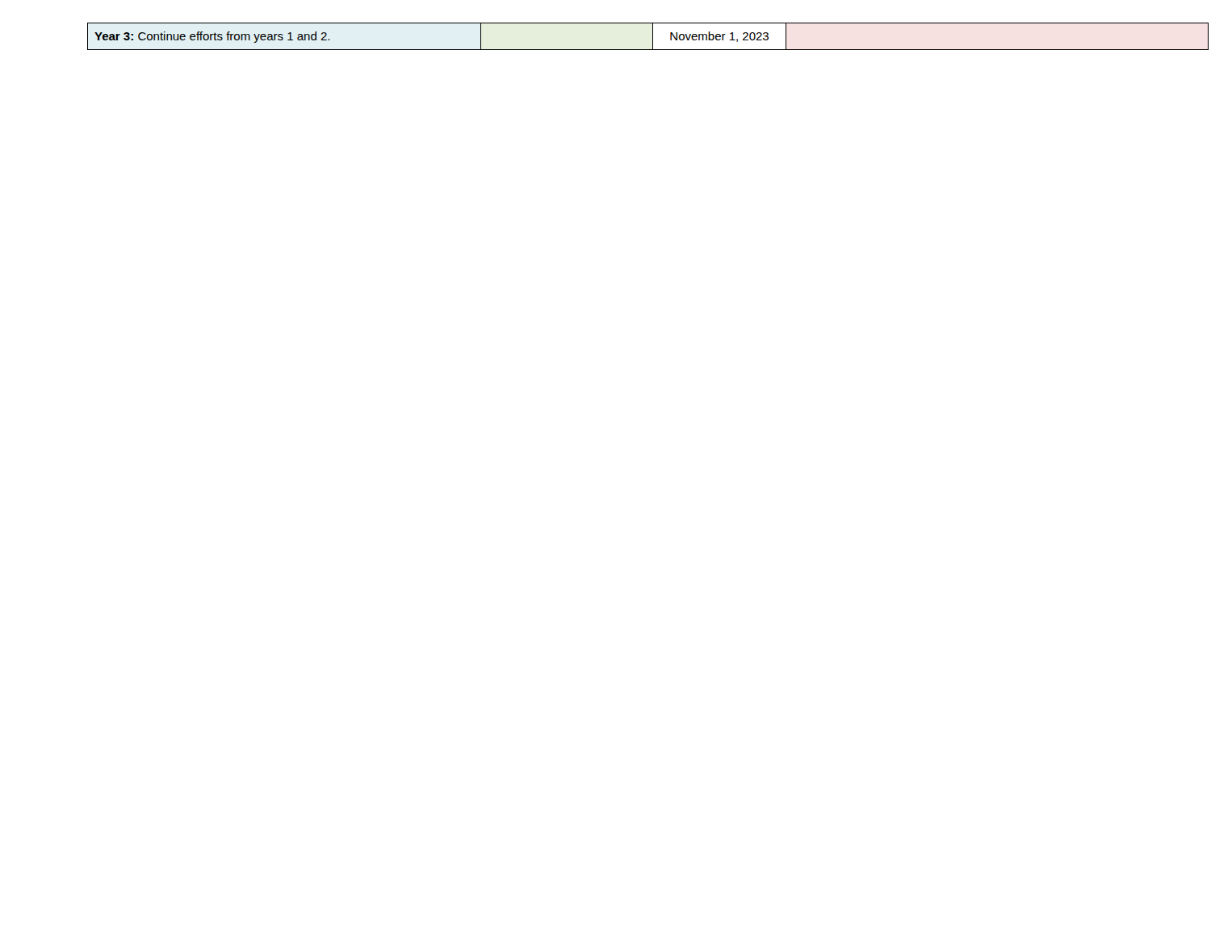| Year 3: Continue efforts from years 1 and 2. | | November 1, 2023 | |